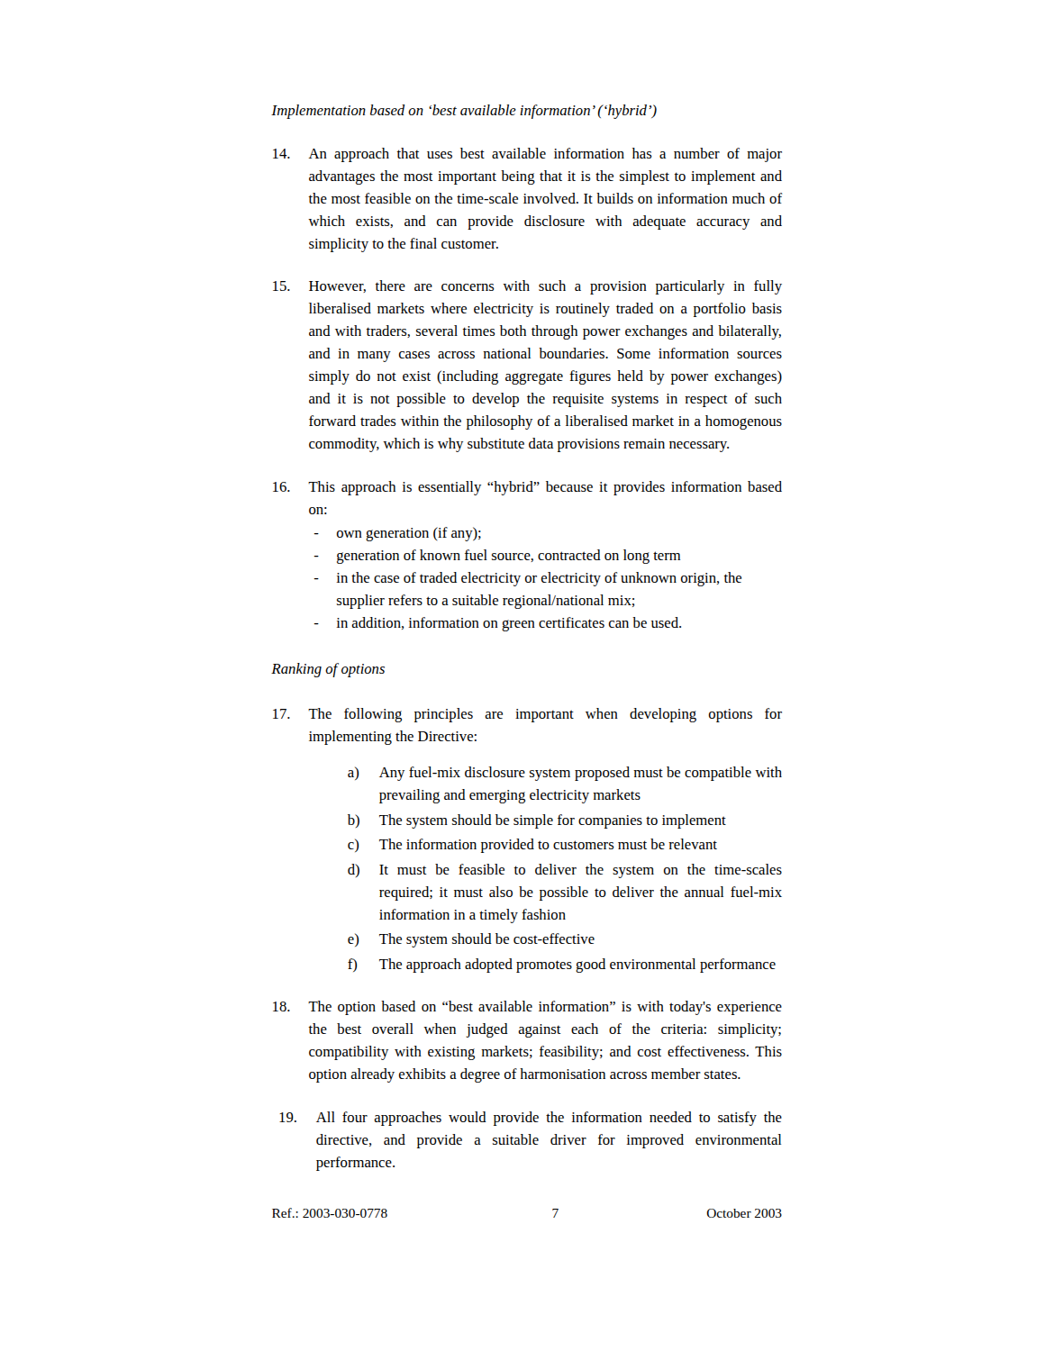Implementation based on ‘best available information’ (‘hybrid’)
14. An approach that uses best available information has a number of major advantages the most important being that it is the simplest to implement and the most feasible on the time-scale involved. It builds on information much of which exists, and can provide disclosure with adequate accuracy and simplicity to the final customer.
15. However, there are concerns with such a provision particularly in fully liberalised markets where electricity is routinely traded on a portfolio basis and with traders, several times both through power exchanges and bilaterally, and in many cases across national boundaries. Some information sources simply do not exist (including aggregate figures held by power exchanges) and it is not possible to develop the requisite systems in respect of such forward trades within the philosophy of a liberalised market in a homogenous commodity, which is why substitute data provisions remain necessary.
16. This approach is essentially “hybrid” because it provides information based on:
-own generation (if any);
-generation of known fuel source, contracted on long term
-in the case of traded electricity or electricity of unknown origin, the supplier refers to a suitable regional/national mix;
-in addition, information on green certificates can be used.
Ranking of options
17. The following principles are important when developing options for implementing the Directive:
a) Any fuel-mix disclosure system proposed must be compatible with prevailing and emerging electricity markets
b) The system should be simple for companies to implement
c) The information provided to customers must be relevant
d) It must be feasible to deliver the system on the time-scales required; it must also be possible to deliver the annual fuel-mix information in a timely fashion
e) The system should be cost-effective
f) The approach adopted promotes good environmental performance
18. The option based on “best available information” is with today's experience the best overall when judged against each of the criteria: simplicity; compatibility with existing markets; feasibility; and cost effectiveness. This option already exhibits a degree of harmonisation across member states.
19. All four approaches would provide the information needed to satisfy the directive, and provide a suitable driver for improved environmental performance.
Ref.: 2003-030-0778 7 October 2003